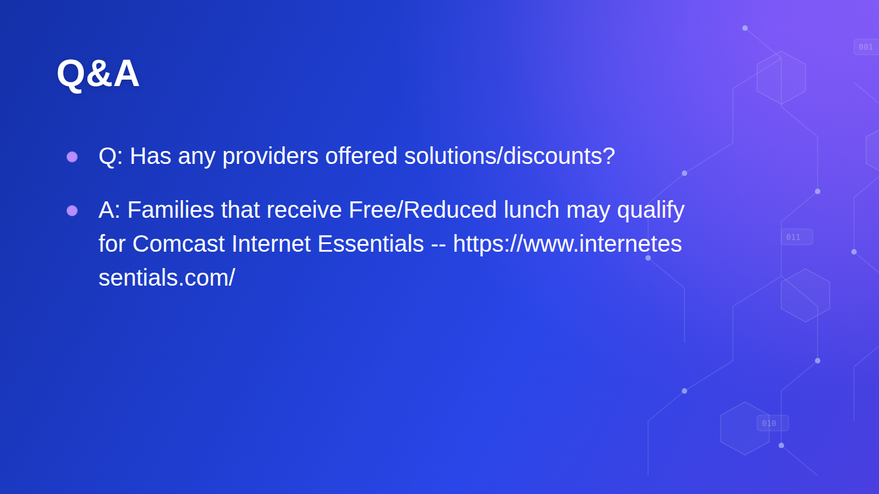001 011 010
Q&A
Q: Has any providers offered solutions/discounts?
A: Families that receive Free/Reduced lunch may qualify for Comcast Internet Essentials -- https://www.internetessentials.com/